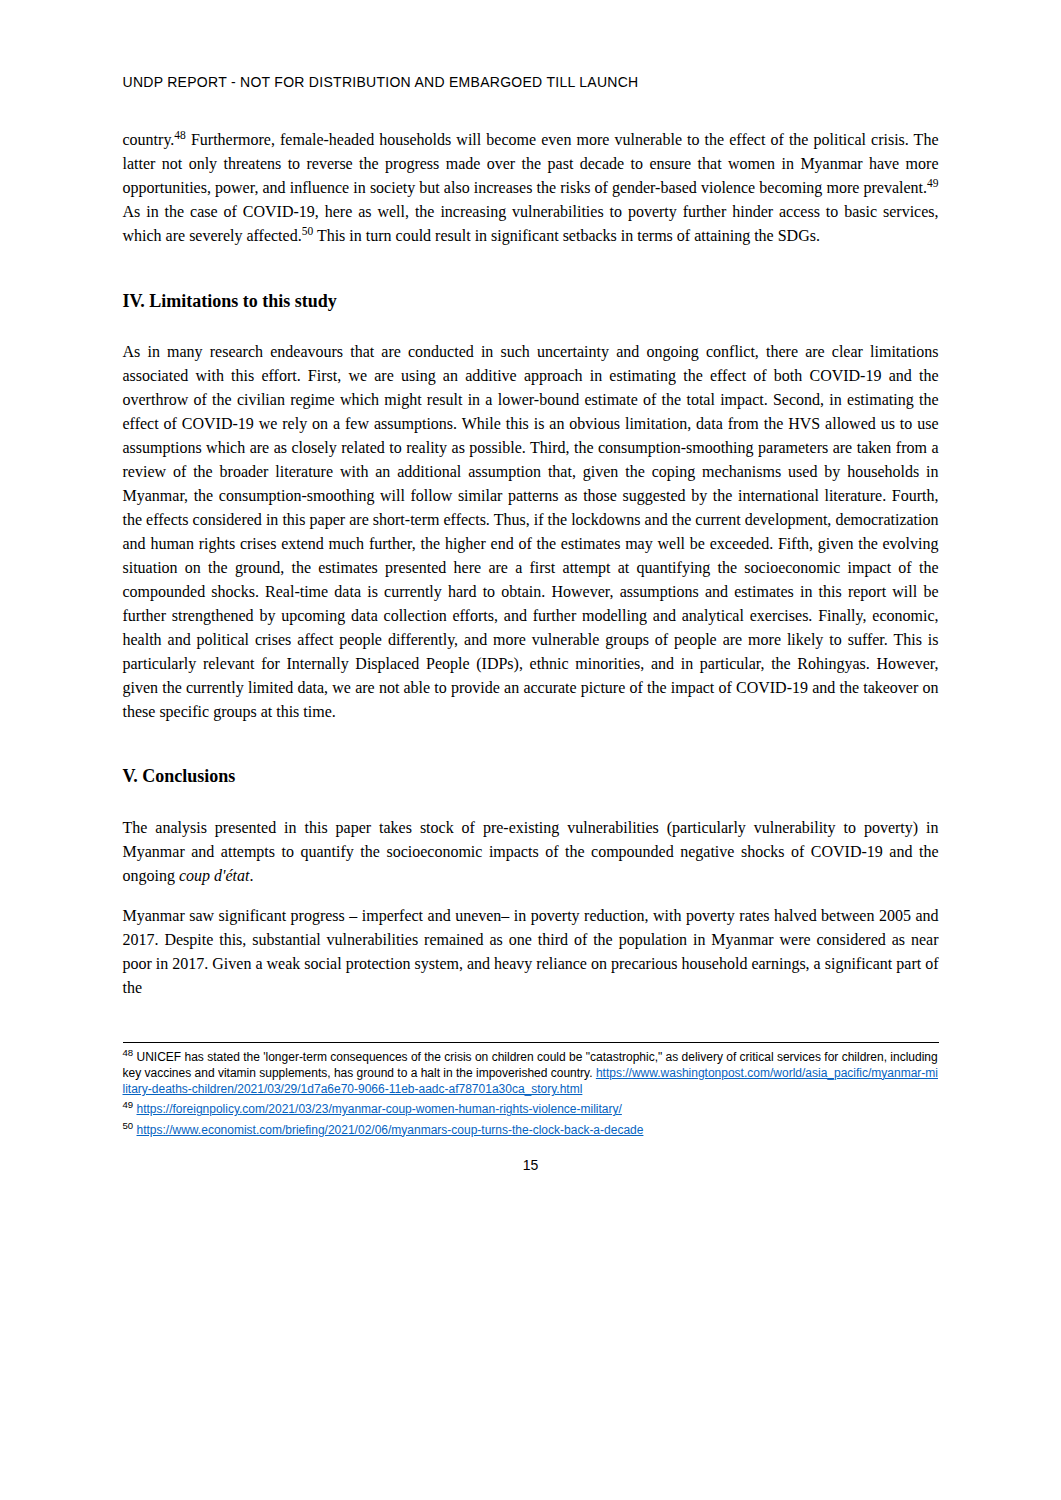UNDP REPORT - NOT FOR DISTRIBUTION AND EMBARGOED TILL LAUNCH
country.48 Furthermore, female-headed households will become even more vulnerable to the effect of the political crisis. The latter not only threatens to reverse the progress made over the past decade to ensure that women in Myanmar have more opportunities, power, and influence in society but also increases the risks of gender-based violence becoming more prevalent.49 As in the case of COVID-19, here as well, the increasing vulnerabilities to poverty further hinder access to basic services, which are severely affected.50 This in turn could result in significant setbacks in terms of attaining the SDGs.
IV. Limitations to this study
As in many research endeavours that are conducted in such uncertainty and ongoing conflict, there are clear limitations associated with this effort. First, we are using an additive approach in estimating the effect of both COVID-19 and the overthrow of the civilian regime which might result in a lower-bound estimate of the total impact. Second, in estimating the effect of COVID-19 we rely on a few assumptions. While this is an obvious limitation, data from the HVS allowed us to use assumptions which are as closely related to reality as possible. Third, the consumption-smoothing parameters are taken from a review of the broader literature with an additional assumption that, given the coping mechanisms used by households in Myanmar, the consumption-smoothing will follow similar patterns as those suggested by the international literature. Fourth, the effects considered in this paper are short-term effects. Thus, if the lockdowns and the current development, democratization and human rights crises extend much further, the higher end of the estimates may well be exceeded. Fifth, given the evolving situation on the ground, the estimates presented here are a first attempt at quantifying the socioeconomic impact of the compounded shocks. Real-time data is currently hard to obtain. However, assumptions and estimates in this report will be further strengthened by upcoming data collection efforts, and further modelling and analytical exercises. Finally, economic, health and political crises affect people differently, and more vulnerable groups of people are more likely to suffer. This is particularly relevant for Internally Displaced People (IDPs), ethnic minorities, and in particular, the Rohingyas. However, given the currently limited data, we are not able to provide an accurate picture of the impact of COVID-19 and the takeover on these specific groups at this time.
V. Conclusions
The analysis presented in this paper takes stock of pre-existing vulnerabilities (particularly vulnerability to poverty) in Myanmar and attempts to quantify the socioeconomic impacts of the compounded negative shocks of COVID-19 and the ongoing coup d'état.
Myanmar saw significant progress – imperfect and uneven– in poverty reduction, with poverty rates halved between 2005 and 2017. Despite this, substantial vulnerabilities remained as one third of the population in Myanmar were considered as near poor in 2017. Given a weak social protection system, and heavy reliance on precarious household earnings, a significant part of the
48 UNICEF has stated the 'longer-term consequences of the crisis on children could be "catastrophic," as delivery of critical services for children, including key vaccines and vitamin supplements, has ground to a halt in the impoverished country. https://www.washingtonpost.com/world/asia_pacific/myanmar-military-deaths-children/2021/03/29/1d7a6e70-9066-11eb-aadc-af78701a30ca_story.html
49 https://foreignpolicy.com/2021/03/23/myanmar-coup-women-human-rights-violence-military/
50 https://www.economist.com/briefing/2021/02/06/myanmars-coup-turns-the-clock-back-a-decade
15